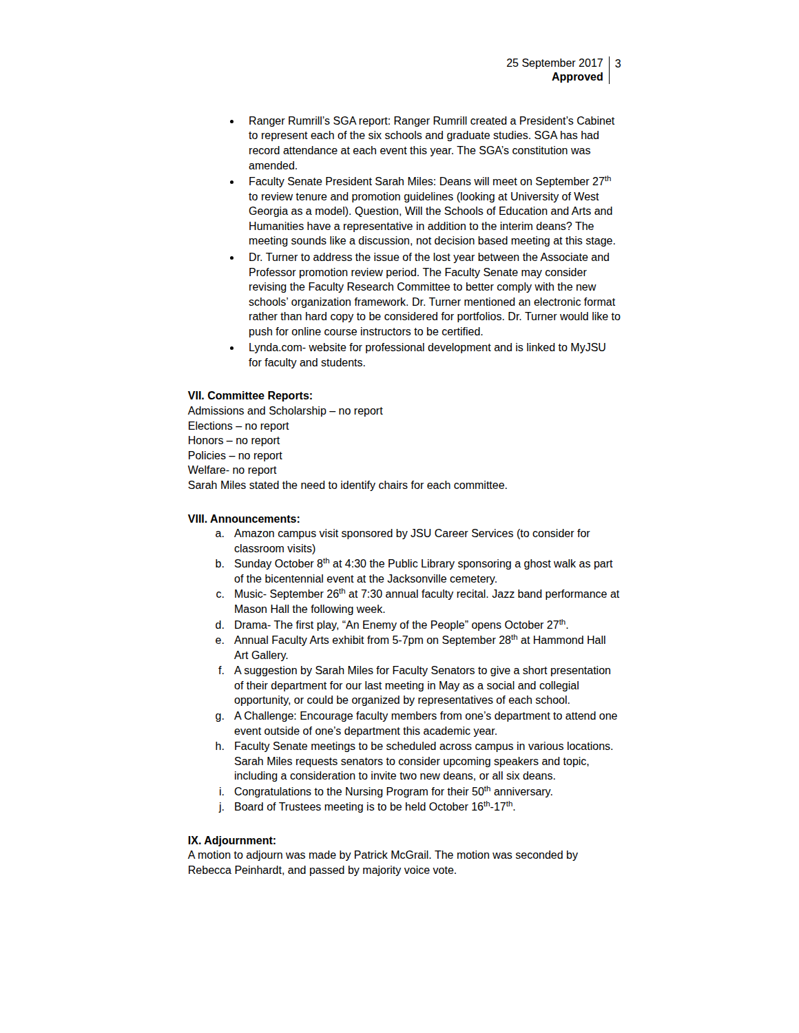25 September 2017 Approved
3
Ranger Rumrill’s SGA report: Ranger Rumrill created a President’s Cabinet to represent each of the six schools and graduate studies. SGA has had record attendance at each event this year. The SGA’s constitution was amended.
Faculty Senate President Sarah Miles: Deans will meet on September 27th to review tenure and promotion guidelines (looking at University of West Georgia as a model). Question, Will the Schools of Education and Arts and Humanities have a representative in addition to the interim deans? The meeting sounds like a discussion, not decision based meeting at this stage.
Dr. Turner to address the issue of the lost year between the Associate and Professor promotion review period. The Faculty Senate may consider revising the Faculty Research Committee to better comply with the new schools’ organization framework. Dr. Turner mentioned an electronic format rather than hard copy to be considered for portfolios. Dr. Turner would like to push for online course instructors to be certified.
Lynda.com- website for professional development and is linked to MyJSU for faculty and students.
VII. Committee Reports:
Admissions and Scholarship – no report
Elections – no report
Honors – no report
Policies – no report
Welfare- no report
Sarah Miles stated the need to identify chairs for each committee.
VIII. Announcements:
Amazon campus visit sponsored by JSU Career Services (to consider for classroom visits)
Sunday October 8th at 4:30 the Public Library sponsoring a ghost walk as part of the bicentennial event at the Jacksonville cemetery.
Music- September 26th at 7:30 annual faculty recital. Jazz band performance at Mason Hall the following week.
Drama- The first play, “An Enemy of the People” opens October 27th.
Annual Faculty Arts exhibit from 5-7pm on September 28th at Hammond Hall Art Gallery.
A suggestion by Sarah Miles for Faculty Senators to give a short presentation of their department for our last meeting in May as a social and collegial opportunity, or could be organized by representatives of each school.
A Challenge: Encourage faculty members from one’s department to attend one event outside of one’s department this academic year.
Faculty Senate meetings to be scheduled across campus in various locations. Sarah Miles requests senators to consider upcoming speakers and topic, including a consideration to invite two new deans, or all six deans.
Congratulations to the Nursing Program for their 50th anniversary.
Board of Trustees meeting is to be held October 16th-17th.
IX. Adjournment:
A motion to adjourn was made by Patrick McGrail. The motion was seconded by Rebecca Peinhardt, and passed by majority voice vote.